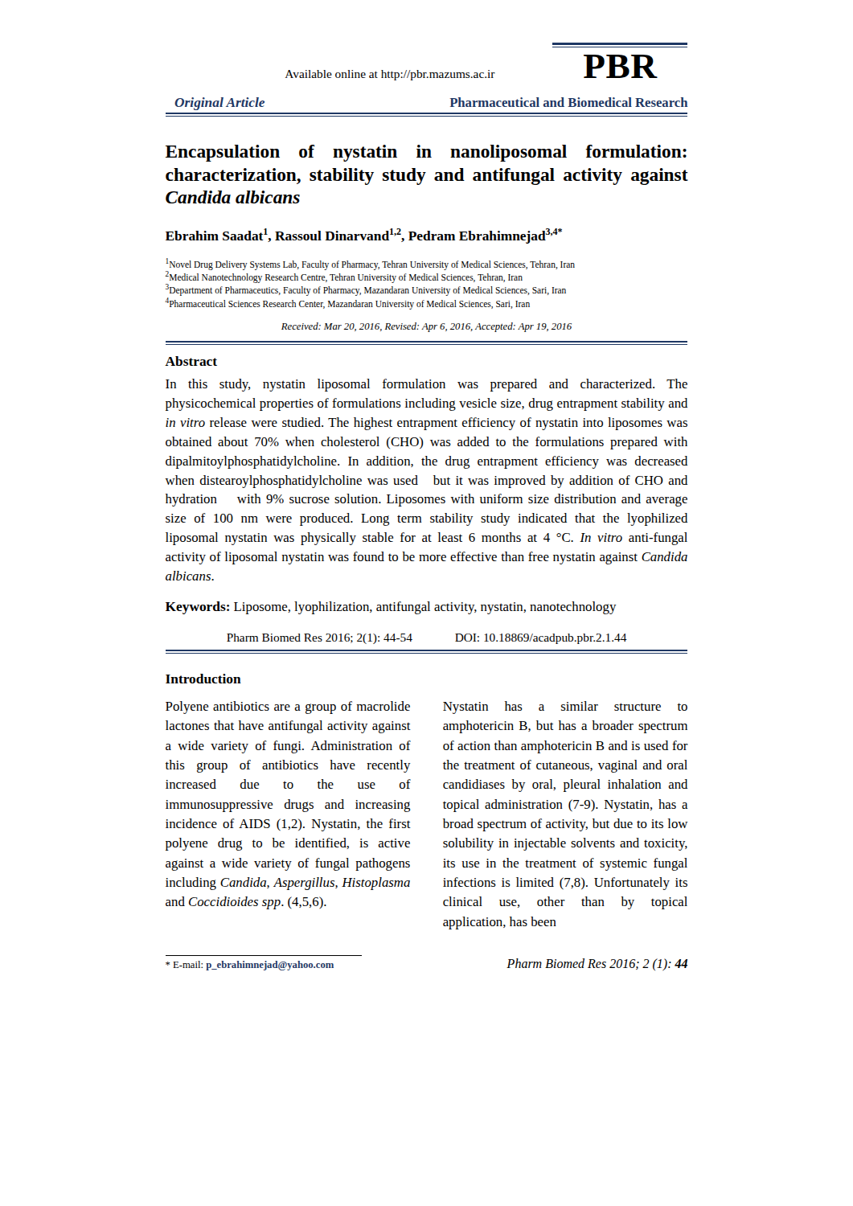Available online at http://pbr.mazums.ac.ir
PBR
Original Article
Pharmaceutical and Biomedical Research
Encapsulation of nystatin in nanoliposomal formulation: characterization, stability study and antifungal activity against Candida albicans
Ebrahim Saadat1, Rassoul Dinarvand1,2, Pedram Ebrahimnejad3,4*
1Novel Drug Delivery Systems Lab, Faculty of Pharmacy, Tehran University of Medical Sciences, Tehran, Iran
2Medical Nanotechnology Research Centre, Tehran University of Medical Sciences, Tehran, Iran
3Department of Pharmaceutics, Faculty of Pharmacy, Mazandaran University of Medical Sciences, Sari, Iran
4Pharmaceutical Sciences Research Center, Mazandaran University of Medical Sciences, Sari, Iran
Received: Mar 20, 2016, Revised: Apr 6, 2016, Accepted: Apr 19, 2016
Abstract
In this study, nystatin liposomal formulation was prepared and characterized. The physicochemical properties of formulations including vesicle size, drug entrapment stability and in vitro release were studied. The highest entrapment efficiency of nystatin into liposomes was obtained about 70% when cholesterol (CHO) was added to the formulations prepared with dipalmitoylphosphatidylcholine. In addition, the drug entrapment efficiency was decreased when distearoylphosphatidylcholine was used but it was improved by addition of CHO and hydration with 9% sucrose solution. Liposomes with uniform size distribution and average size of 100 nm were produced. Long term stability study indicated that the lyophilized liposomal nystatin was physically stable for at least 6 months at 4 °C. In vitro anti-fungal activity of liposomal nystatin was found to be more effective than free nystatin against Candida albicans.
Keywords: Liposome, lyophilization, antifungal activity, nystatin, nanotechnology
Pharm Biomed Res 2016; 2(1): 44-54 DOI: 10.18869/acadpub.pbr.2.1.44
Introduction
Polyene antibiotics are a group of macrolide lactones that have antifungal activity against a wide variety of fungi. Administration of this group of antibiotics have recently increased due to the use of immunosuppressive drugs and increasing incidence of AIDS (1,2). Nystatin, the first polyene drug to be identified, is active against a wide variety of fungal pathogens including Candida, Aspergillus, Histoplasma and Coccidioides spp. (4,5,6).
Nystatin has a similar structure to amphotericin B, but has a broader spectrum of action than amphotericin B and is used for the treatment of cutaneous, vaginal and oral candidiases by oral, pleural inhalation and topical administration (7-9). Nystatin, has a broad spectrum of activity, but due to its low solubility in injectable solvents and toxicity, its use in the treatment of systemic fungal infections is limited (7,8). Unfortunately its clinical use, other than by topical application, has been
* E-mail: p_ebrahimnejad@yahoo.com
Pharm Biomed Res 2016; 2 (1): 44